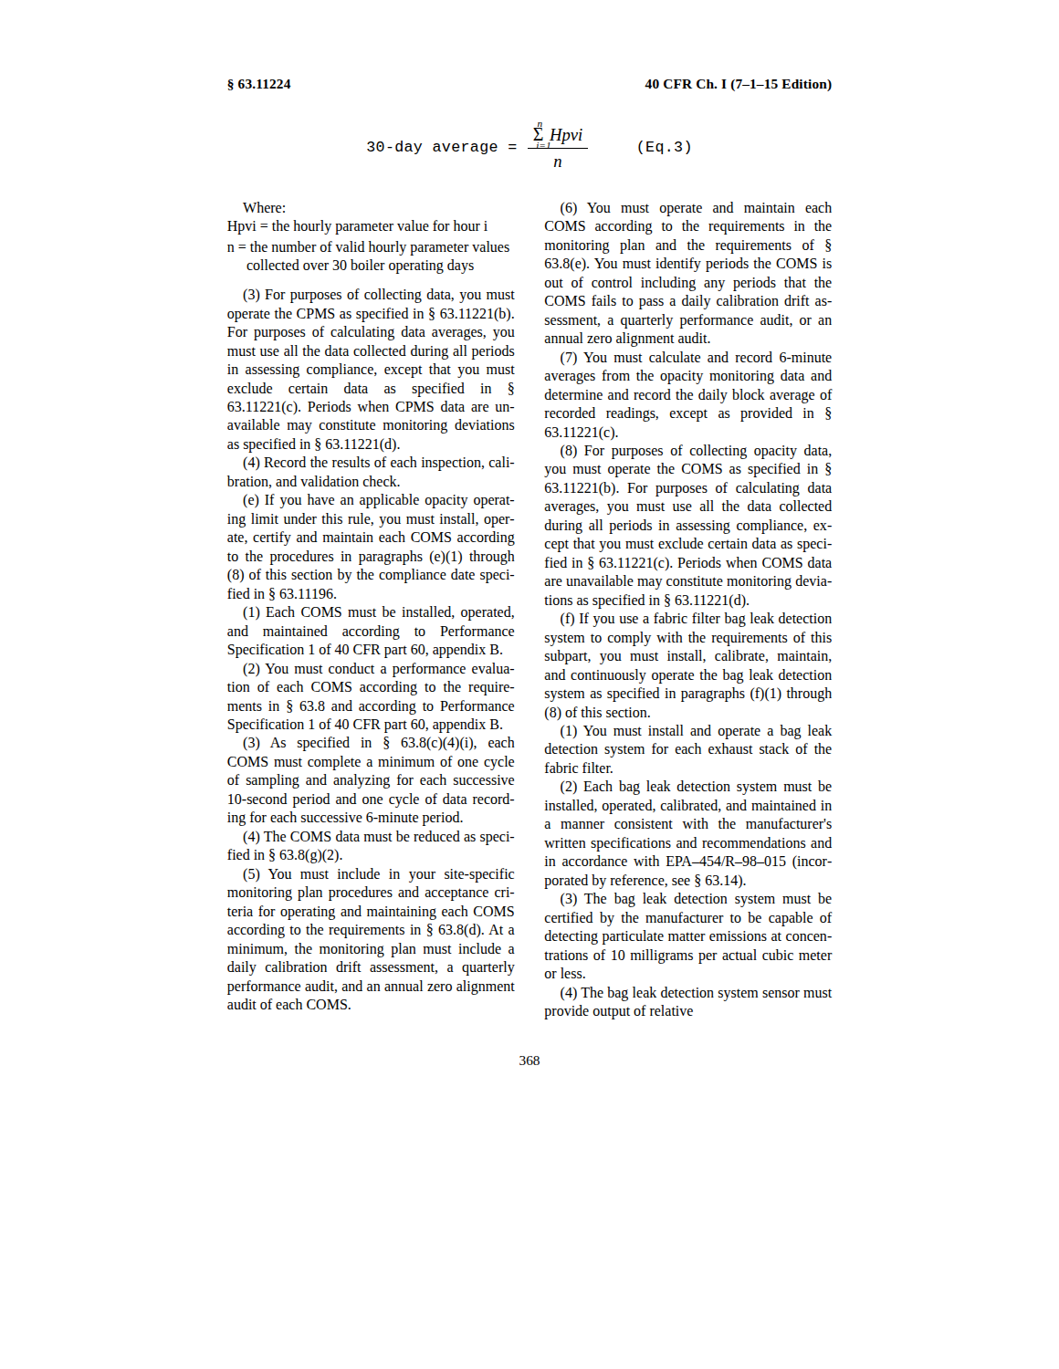§ 63.11224
40 CFR Ch. I (7–1–15 Edition)
30-day average = Σ n i=1 Hpvi n
(Eq.3)
Where:
Hpvi = the hourly parameter value for hour i
n = the number of valid hourly parameter values collected over 30 boiler operating days
(3) For purposes of collecting data, you must operate the CPMS as specified in § 63.11221(b). For purposes of calculating data averages, you must use all the data collected during all periods in assessing compliance, except that you must exclude certain data as specified in § 63.11221(c). Periods when CPMS data are unavailable may constitute monitoring deviations as specified in § 63.11221(d).
(4) Record the results of each inspection, calibration, and validation check.
(e) If you have an applicable opacity operating limit under this rule, you must install, operate, certify and maintain each COMS according to the procedures in paragraphs (e)(1) through (8) of this section by the compliance date specified in § 63.11196.
(1) Each COMS must be installed, operated, and maintained according to Performance Specification 1 of 40 CFR part 60, appendix B.
(2) You must conduct a performance evaluation of each COMS according to the requirements in § 63.8 and according to Performance Specification 1 of 40 CFR part 60, appendix B.
(3) As specified in § 63.8(c)(4)(i), each COMS must complete a minimum of one cycle of sampling and analyzing for each successive 10-second period and one cycle of data recording for each successive 6-minute period.
(4) The COMS data must be reduced as specified in § 63.8(g)(2).
(5) You must include in your site-specific monitoring plan procedures and acceptance criteria for operating and maintaining each COMS according to the requirements in § 63.8(d). At a minimum, the monitoring plan must include a daily calibration drift assessment, a quarterly performance audit, and an annual zero alignment audit of each COMS.
(6) You must operate and maintain each COMS according to the requirements in the monitoring plan and the requirements of § 63.8(e). You must identify periods the COMS is out of control including any periods that the COMS fails to pass a daily calibration drift assessment, a quarterly performance audit, or an annual zero alignment audit.
(7) You must calculate and record 6-minute averages from the opacity monitoring data and determine and record the daily block average of recorded readings, except as provided in § 63.11221(c).
(8) For purposes of collecting opacity data, you must operate the COMS as specified in § 63.11221(b). For purposes of calculating data averages, you must use all the data collected during all periods in assessing compliance, except that you must exclude certain data as specified in § 63.11221(c). Periods when COMS data are unavailable may constitute monitoring deviations as specified in § 63.11221(d).
(f) If you use a fabric filter bag leak detection system to comply with the requirements of this subpart, you must install, calibrate, maintain, and continuously operate the bag leak detection system as specified in paragraphs (f)(1) through (8) of this section.
(1) You must install and operate a bag leak detection system for each exhaust stack of the fabric filter.
(2) Each bag leak detection system must be installed, operated, calibrated, and maintained in a manner consistent with the manufacturer's written specifications and recommendations and in accordance with EPA–454/R–98–015 (incorporated by reference, see § 63.14).
(3) The bag leak detection system must be certified by the manufacturer to be capable of detecting particulate matter emissions at concentrations of 10 milligrams per actual cubic meter or less.
(4) The bag leak detection system sensor must provide output of relative
368